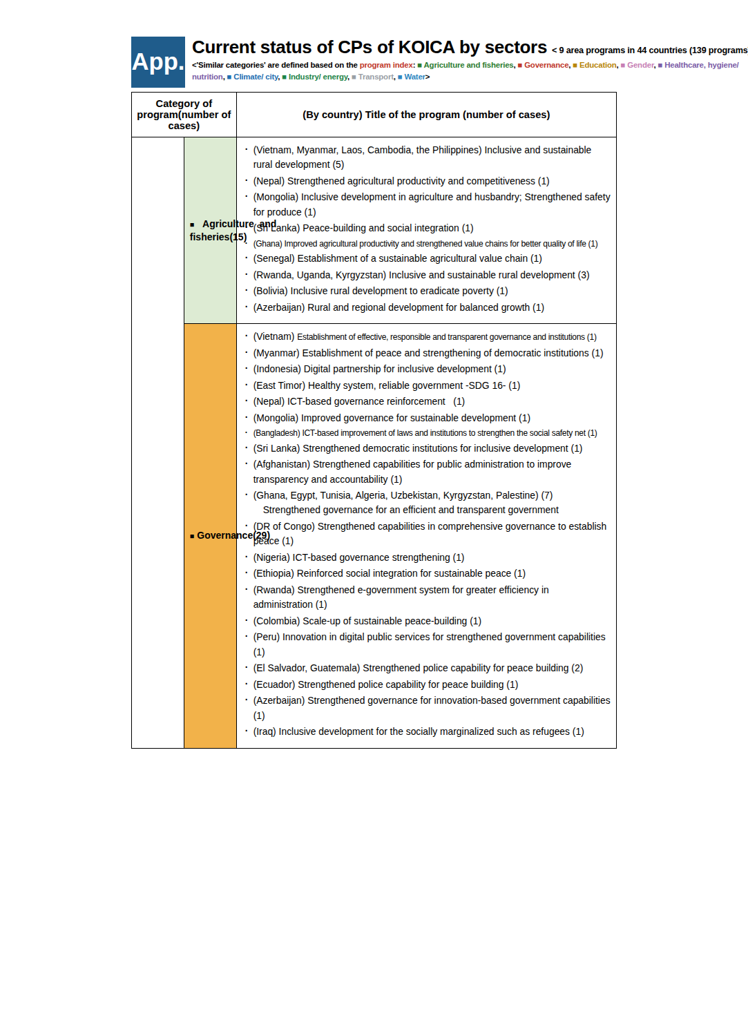App.
Current status of CPs of KOICA by sectors < 9 area programs in 44 countries (139 programs)>
<'Similar categories' are defined based on the program index: ■ Agriculture and fisheries, ■ Governance, ■ Education, ■ Gender, ■ Healthcare, hygiene/ nutrition, ■ Climate/ city, ■ Industry/ energy, ■ Transport, ■ Water>
| Category of program(number of cases) | (By country) Title of the program (number of cases) |
| --- | --- |
| | ■ Agriculture and fisheries(15) | (Vietnam, Myanmar, Laos, Cambodia, the Philippines) Inclusive and sustainable rural development (5) (Nepal) Strengthened agricultural productivity and competitiveness (1) (Mongolia) Inclusive development in agriculture and husbandry; Strengthened safety for produce (1) (Sri Lanka) Peace-building and social integration (1) (Ghana) Improved agricultural productivity and strengthened value chains for better quality of life (1) (Senegal) Establishment of a sustainable agricultural value chain (1) (Rwanda, Uganda, Kyrgyzstan) Inclusive and sustainable rural development (3) (Bolivia) Inclusive rural development to eradicate poverty (1) (Azerbaijan) Rural and regional development for balanced growth (1) |
| ■ Governance(29) | (Vietnam) Establishment of effective, responsible and transparent governance and institutions (1) (Myanmar) Establishment of peace and strengthening of democratic institutions (1) (Indonesia) Digital partnership for inclusive development (1) (East Timor) Healthy system, reliable government -SDG 16- (1) (Nepal) ICT-based governance reinforcement (1) (Mongolia) Improved governance for sustainable development (1) (Bangladesh) ICT-based improvement of laws and institutions to strengthen the social safety net (1) (Sri Lanka) Strengthened democratic institutions for inclusive development (1) (Afghanistan) Strengthened capabilities for public administration to improve transparency and accountability (1) (Ghana, Egypt, Tunisia, Algeria, Uzbekistan, Kyrgyzstan, Palestine) (7) Strengthened governance for an efficient and transparent government (DR of Congo) Strengthened capabilities in comprehensive governance to establish peace (1) (Nigeria) ICT-based governance strengthening (1) (Ethiopia) Reinforced social integration for sustainable peace (1) (Rwanda) Strengthened e-government system for greater efficiency in administration (1) (Colombia) Scale-up of sustainable peace-building (1) (Peru) Innovation in digital public services for strengthened government capabilities (1) (El Salvador, Guatemala) Strengthened police capability for peace building (2) (Ecuador) Strengthened police capability for peace building (1) (Azerbaijan) Strengthened governance for innovation-based government capabilities (1) (Iraq) Inclusive development for the socially marginalized such as refugees (1) |